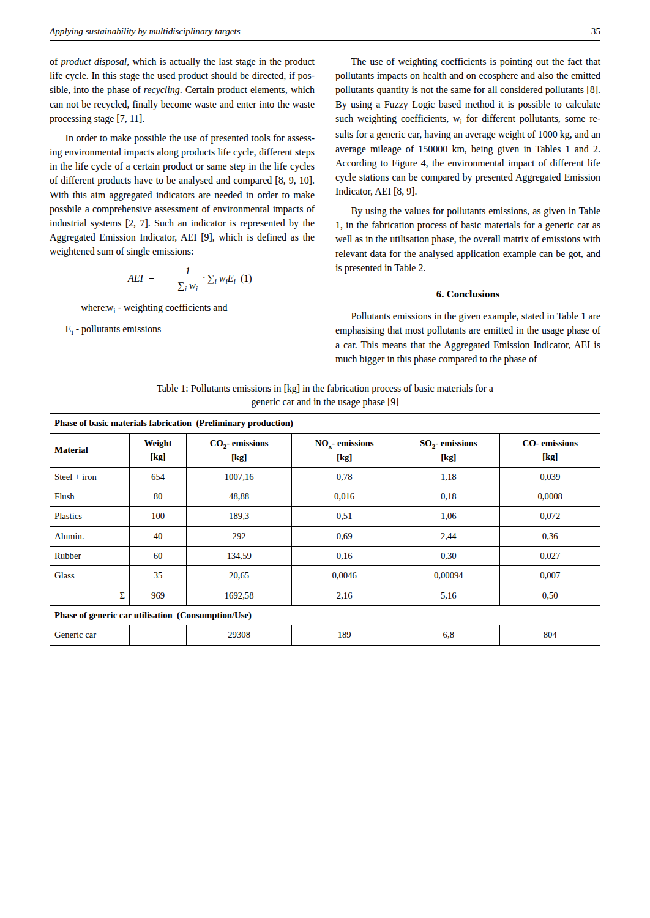Applying sustainability by multidisciplinary targets 35
of product disposal, which is actually the last stage in the product life cycle. In this stage the used product should be directed, if possible, into the phase of recycling. Certain product elements, which can not be recycled, finally become waste and enter into the waste processing stage [7, 11].
In order to make possible the use of presented tools for assessing environmental impacts along products life cycle, different steps in the life cycle of a certain product or same step in the life cycles of different products have to be analysed and compared [8, 9, 10]. With this aim aggregated indicators are needed in order to make possbile a comprehensive assessment of environmental impacts of industrial systems [2, 7]. Such an indicator is represented by the Aggregated Emission Indicator, AEI [9], which is defined as the weightened sum of single emissions:
AEI = 1∑i wi · ∑i wiEi (1)
where: wi - weighting coefficients and
Ei - pollutants emissions
The use of weighting coefficients is pointing out the fact that pollutants impacts on health and on ecosphere and also the emitted pollutants quantity is not the same for all considered pollutants [8]. By using a Fuzzy Logic based method it is possible to calculate such weighting coefficients, wi for different pollutants, some results for a generic car, having an average weight of 1000 kg, and an average mileage of 150000 km, being given in Tables 1 and 2. According to Figure 4, the environmental impact of different life cycle stations can be compared by presented Aggregated Emission Indicator, AEI [8, 9].
By using the values for pollutants emissions, as given in Table 1, in the fabrication process of basic materials for a generic car as well as in the utilisation phase, the overall matrix of emissions with relevant data for the analysed application example can be got, and is presented in Table 2.
6. Conclusions
Pollutants emissions in the given example, stated in Table 1 are emphasising that most pollutants are emitted in the usage phase of a car. This means that the Aggregated Emission Indicator, AEI is much bigger in this phase compared to the phase of
Table 1: Pollutants emissions in [kg] in the fabrication process of basic materials for a
generic car and in the usage phase [9]
| Phase of basic materials fabrication (Preliminary production) |
| Material | Weight [kg] | CO 2 - emissions [kg] | NO x - emissions [kg] | SO 2 - emissions [kg] | CO- emissions [kg] |
| Steel + iron | 654 | 1007,16 | 0,78 | 1,18 | 0,039 |
| Flush | 80 | 48,88 | 0,016 | 0,18 | 0,0008 |
| Plastics | 100 | 189,3 | 0,51 | 1,06 | 0,072 |
| Alumin. | 40 | 292 | 0,69 | 2,44 | 0,36 |
| Rubber | 60 | 134,59 | 0,16 | 0,30 | 0,027 |
| Glass | 35 | 20,65 | 0,0046 | 0,00094 | 0,007 |
| Σ | 969 | 1692,58 | 2,16 | 5,16 | 0,50 |
| Phase of generic car utilisation (Consumption/Use) |
| Generic car | | 29308 | 189 | 6,8 | 804 |